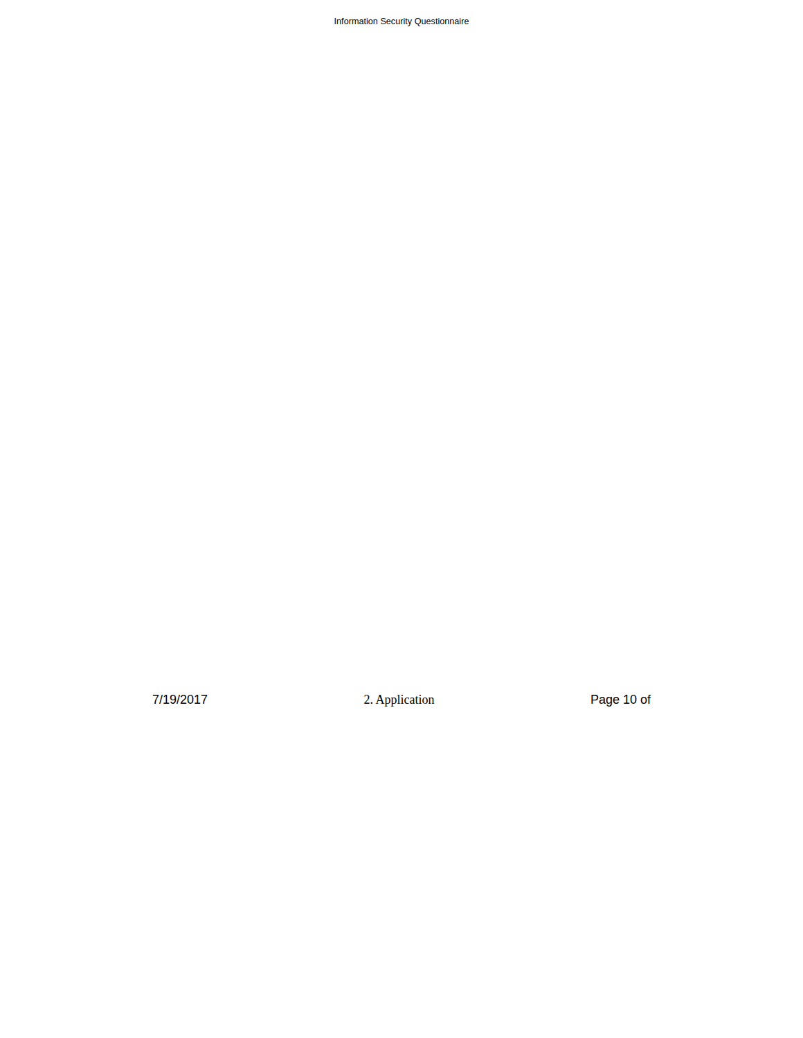Information Security Questionnaire
7/19/2017 2. Application Page 10 of